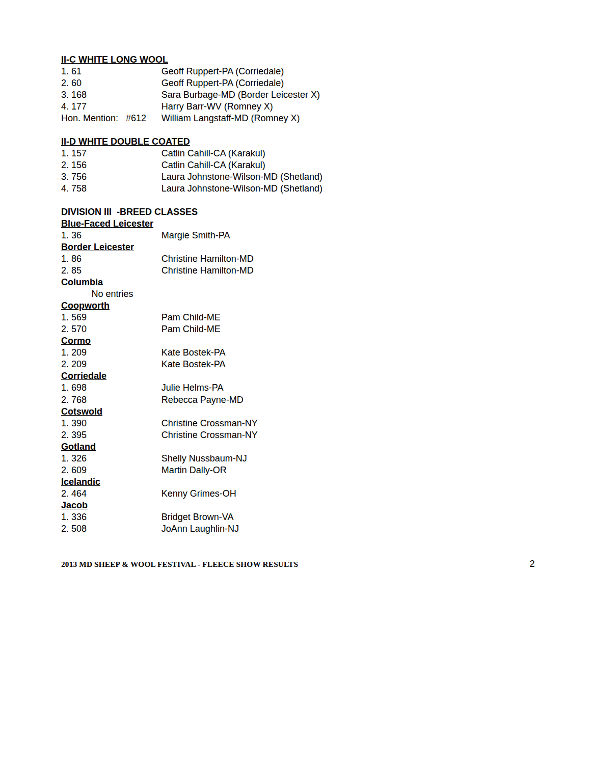II-C WHITE LONG WOOL
| 1. 61 | Geoff Ruppert-PA (Corriedale) |
| 2. 60 | Geoff Ruppert-PA (Corriedale) |
| 3. 168 | Sara Burbage-MD (Border Leicester X) |
| 4. 177 | Harry Barr-WV (Romney X) |
| Hon. Mention: #612 | William Langstaff-MD (Romney X) |
II-D WHITE DOUBLE COATED
| 1. 157 | Catlin Cahill-CA (Karakul) |
| 2. 156 | Catlin Cahill-CA (Karakul) |
| 3. 756 | Laura Johnstone-Wilson-MD (Shetland) |
| 4. 758 | Laura Johnstone-Wilson-MD (Shetland) |
DIVISION III -BREED CLASSES
Blue-Faced Leicester
| 1. 36 | Margie Smith-PA |
Border Leicester
| 1. 86 | Christine Hamilton-MD |
| 2. 85 | Christine Hamilton-MD |
Columbia
No entries
Coopworth
| 1. 569 | Pam Child-ME |
| 2. 570 | Pam Child-ME |
Cormo
| 1. 209 | Kate Bostek-PA |
| 2. 209 | Kate Bostek-PA |
Corriedale
| 1. 698 | Julie Helms-PA |
| 2. 768 | Rebecca Payne-MD |
Cotswold
| 1. 390 | Christine Crossman-NY |
| 2. 395 | Christine Crossman-NY |
Gotland
| 1. 326 | Shelly Nussbaum-NJ |
| 2. 609 | Martin Dally-OR |
Icelandic
| 2. 464 | Kenny Grimes-OH |
Jacob
| 1. 336 | Bridget Brown-VA |
| 2. 508 | JoAnn Laughlin-NJ |
2013 MD SHEEP & WOOL FESTIVAL - FLEECE SHOW RESULTS 2